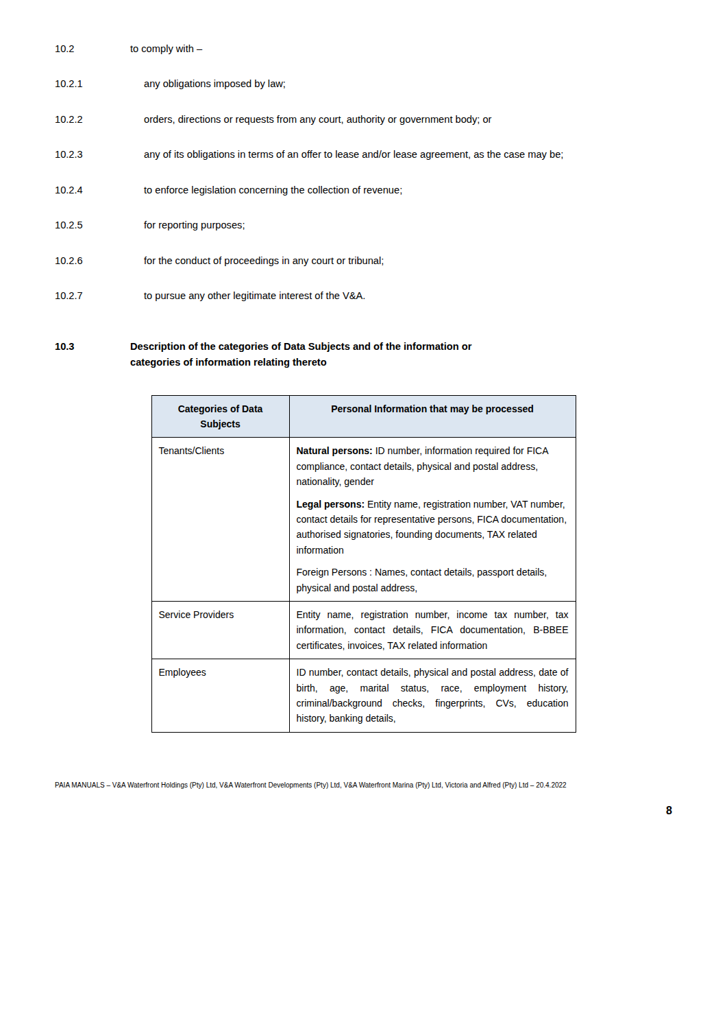10.2
to comply with –
10.2.1
any obligations imposed by law;
10.2.2
orders, directions or requests from any court, authority or government body; or
10.2.3
any of its obligations in terms of an offer to lease and/or lease agreement, as the case may be;
10.2.4
to enforce legislation concerning the collection of revenue;
10.2.5
for reporting purposes;
10.2.6
for the conduct of proceedings in any court or tribunal;
10.2.7
to pursue any other legitimate interest of the V&A.
10.3
Description of the categories of Data Subjects and of the information or categories of information relating thereto
| Categories of Data Subjects | Personal Information that may be processed |
| --- | --- |
| Tenants/Clients | Natural persons: ID number, information required for FICA compliance, contact details, physical and postal address, nationality, gender Legal persons: Entity name, registration number, VAT number, contact details for representative persons, FICA documentation, authorised signatories, founding documents, TAX related information Foreign Persons : Names, contact details, passport details, physical and postal address, |
| Service Providers | Entity name, registration number, income tax number, tax information, contact details, FICA documentation, B-BBEE certificates, invoices, TAX related information |
| Employees | ID number, contact details, physical and postal address, date of birth, age, marital status, race, employment history, criminal/background checks, fingerprints, CVs, education history, banking details, |
PAIA MANUALS – V&A Waterfront Holdings (Pty) Ltd, V&A Waterfront Developments (Pty) Ltd, V&A Waterfront Marina (Pty) Ltd, Victoria and Alfred (Pty) Ltd – 20.4.2022
8